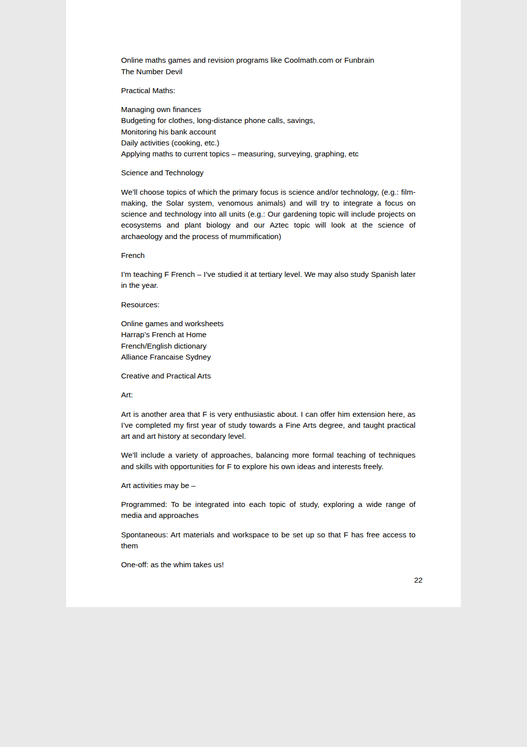Online maths games and revision programs like Coolmath.com or Funbrain
The Number Devil
Practical Maths:
Managing own finances
Budgeting for clothes, long-distance phone calls, savings,
Monitoring his bank account
Daily activities (cooking, etc.)
Applying maths to current topics – measuring, surveying, graphing, etc
Science and Technology
We’ll choose topics of which the primary focus is science and/or technology, (e.g.: film-making, the Solar system, venomous animals) and will try to integrate a focus on science and technology into all units (e.g.: Our gardening topic will include projects on ecosystems and plant biology and our Aztec topic will look at the science of archaeology and the process of mummification)
French
I’m teaching F French – I’ve studied it at tertiary level. We may also study Spanish later in the year.
Resources:
Online games and worksheets
Harrap’s French at Home
French/English dictionary
Alliance Francaise Sydney
Creative and Practical Arts
Art:
Art is another area that F is very enthusiastic about. I can offer him extension here, as I’ve completed my first year of study towards a Fine Arts degree, and taught practical art and art history at secondary level.
We’ll include a variety of approaches, balancing more formal teaching of techniques and skills with opportunities for F to explore his own ideas and interests freely.
Art activities may be –
Programmed: To be integrated into each topic of study, exploring a wide range of media and approaches
Spontaneous: Art materials and workspace to be set up so that F has free access to them
One-off: as the whim takes us!
22